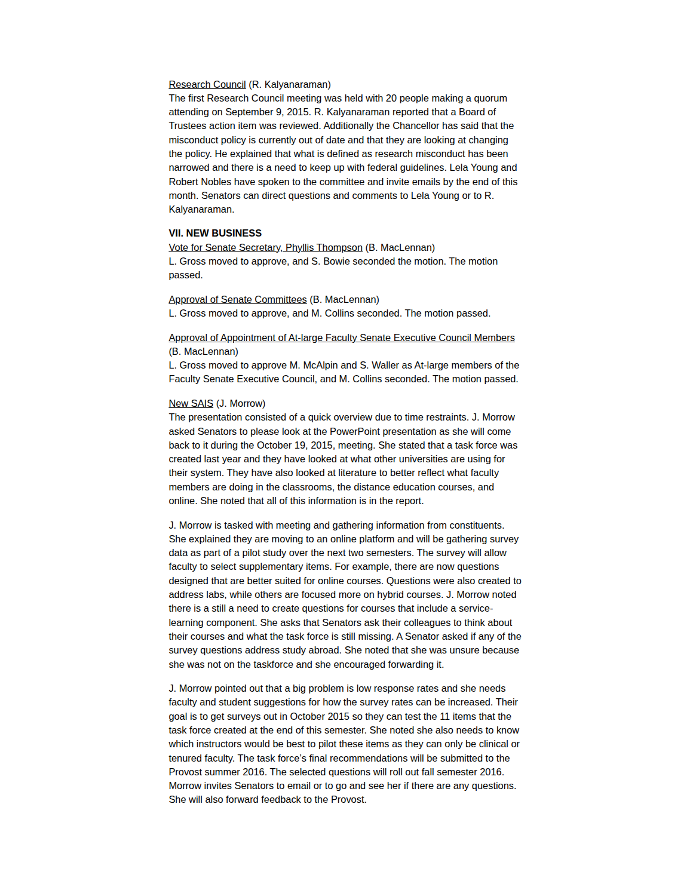Research Council (R. Kalyanaraman)
The first Research Council meeting was held with 20 people making a quorum attending on September 9, 2015. R. Kalyanaraman reported that a Board of Trustees action item was reviewed. Additionally the Chancellor has said that the misconduct policy is currently out of date and that they are looking at changing the policy. He explained that what is defined as research misconduct has been narrowed and there is a need to keep up with federal guidelines. Lela Young and Robert Nobles have spoken to the committee and invite emails by the end of this month. Senators can direct questions and comments to Lela Young or to R. Kalyanaraman.
VII. NEW BUSINESS
Vote for Senate Secretary, Phyllis Thompson (B. MacLennan)
L. Gross moved to approve, and S. Bowie seconded the motion. The motion passed.
Approval of Senate Committees (B. MacLennan)
L. Gross moved to approve, and M. Collins seconded. The motion passed.
Approval of Appointment of At-large Faculty Senate Executive Council Members (B. MacLennan)
L. Gross moved to approve M. McAlpin and S. Waller as At-large members of the Faculty Senate Executive Council, and M. Collins seconded. The motion passed.
New SAIS (J. Morrow)
The presentation consisted of a quick overview due to time restraints. J. Morrow asked Senators to please look at the PowerPoint presentation as she will come back to it during the October 19, 2015, meeting. She stated that a task force was created last year and they have looked at what other universities are using for their system. They have also looked at literature to better reflect what faculty members are doing in the classrooms, the distance education courses, and online. She noted that all of this information is in the report.
J. Morrow is tasked with meeting and gathering information from constituents. She explained they are moving to an online platform and will be gathering survey data as part of a pilot study over the next two semesters. The survey will allow faculty to select supplementary items. For example, there are now questions designed that are better suited for online courses. Questions were also created to address labs, while others are focused more on hybrid courses. J. Morrow noted there is a still a need to create questions for courses that include a service-learning component. She asks that Senators ask their colleagues to think about their courses and what the task force is still missing. A Senator asked if any of the survey questions address study abroad. She noted that she was unsure because she was not on the taskforce and she encouraged forwarding it.
J. Morrow pointed out that a big problem is low response rates and she needs faculty and student suggestions for how the survey rates can be increased. Their goal is to get surveys out in October 2015 so they can test the 11 items that the task force created at the end of this semester. She noted she also needs to know which instructors would be best to pilot these items as they can only be clinical or tenured faculty. The task force’s final recommendations will be submitted to the Provost summer 2016. The selected questions will roll out fall semester 2016. Morrow invites Senators to email or to go and see her if there are any questions. She will also forward feedback to the Provost.